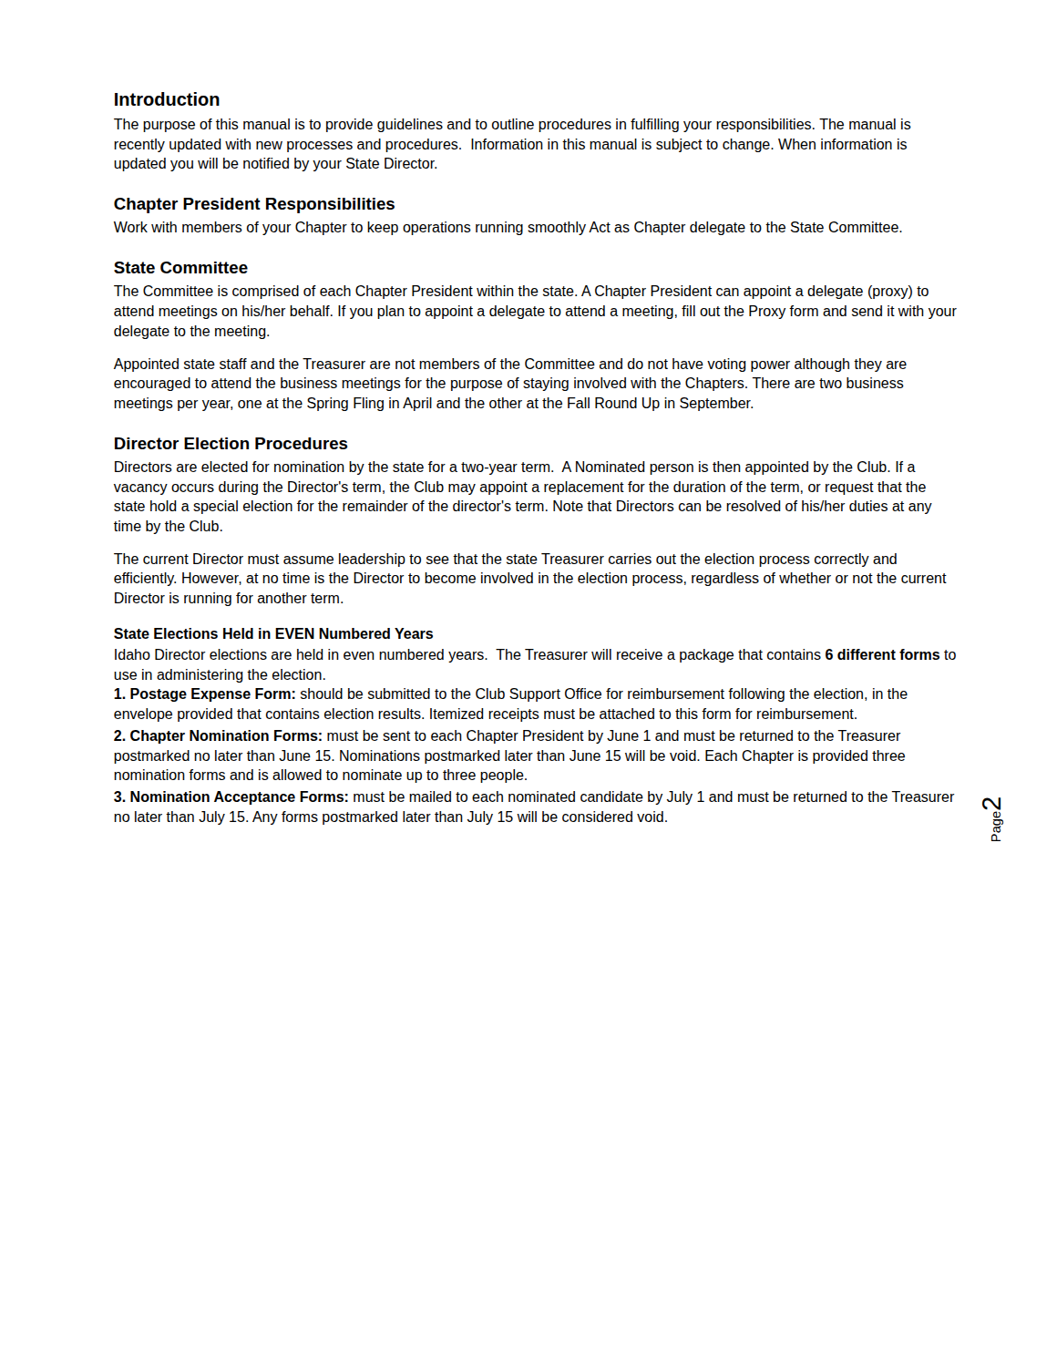Introduction
The purpose of this manual is to provide guidelines and to outline procedures in fulfilling your responsibilities. The manual is recently updated with new processes and procedures. Information in this manual is subject to change. When information is updated you will be notified by your State Director.
Chapter President Responsibilities
Work with members of your Chapter to keep operations running smoothly Act as Chapter delegate to the State Committee.
State Committee
The Committee is comprised of each Chapter President within the state. A Chapter President can appoint a delegate (proxy) to attend meetings on his/her behalf. If you plan to appoint a delegate to attend a meeting, fill out the Proxy form and send it with your delegate to the meeting.
Appointed state staff and the Treasurer are not members of the Committee and do not have voting power although they are encouraged to attend the business meetings for the purpose of staying involved with the Chapters. There are two business meetings per year, one at the Spring Fling in April and the other at the Fall Round Up in September.
Director Election Procedures
Directors are elected for nomination by the state for a two-year term. A Nominated person is then appointed by the Club. If a vacancy occurs during the Director's term, the Club may appoint a replacement for the duration of the term, or request that the state hold a special election for the remainder of the director's term. Note that Directors can be resolved of his/her duties at any time by the Club.
The current Director must assume leadership to see that the state Treasurer carries out the election process correctly and efficiently. However, at no time is the Director to become involved in the election process, regardless of whether or not the current Director is running for another term.
State Elections Held in EVEN Numbered Years
Idaho Director elections are held in even numbered years. The Treasurer will receive a package that contains 6 different forms to use in administering the election.
1. Postage Expense Form: should be submitted to the Club Support Office for reimbursement following the election, in the envelope provided that contains election results. Itemized receipts must be attached to this form for reimbursement.
2. Chapter Nomination Forms: must be sent to each Chapter President by June 1 and must be returned to the Treasurer postmarked no later than June 15. Nominations postmarked later than June 15 will be void. Each Chapter is provided three nomination forms and is allowed to nominate up to three people.
3. Nomination Acceptance Forms: must be mailed to each nominated candidate by July 1 and must be returned to the Treasurer no later than July 15. Any forms postmarked later than July 15 will be considered void.
Page2